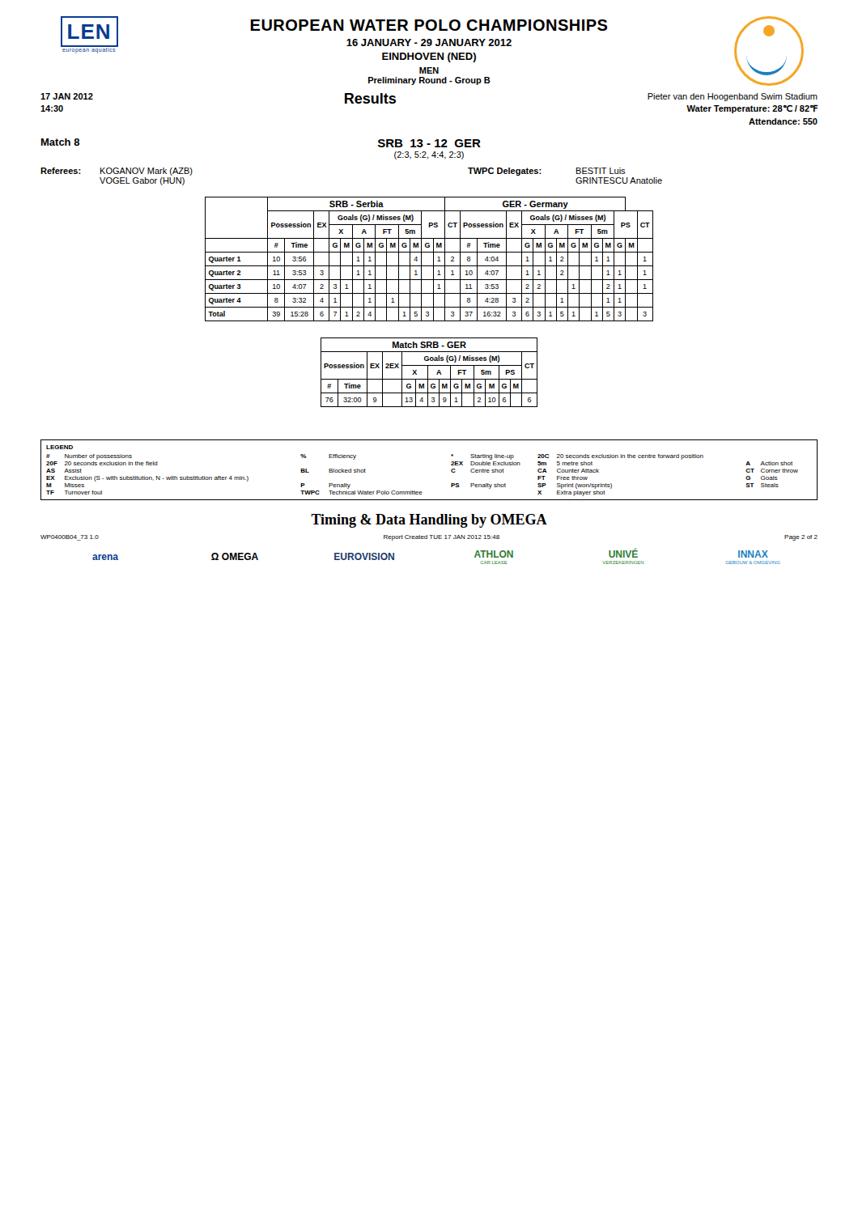LEN
european aquatics
EUROPEAN WATER POLO CHAMPIONSHIPS
16 JANUARY - 29 JANUARY 2012
EINDHOVEN (NED)
MEN
Preliminary Round - Group B
17 JAN 2012
14:30
Results
Pieter van den Hoogenband Swim Stadium
Water Temperature: 28℃ / 82℉
Attendance: 550
Match 8
SRB 13 - 12 GER
(2:3, 5:2, 4:4, 2:3)
Referees: KOGANOV Mark (AZB)
VOGEL Gabor (HUN)
TWPC Delegates: BESTIT Luis
GRINTESCU Anatolie
| | SRB - Serbia | GER - Germany |
| --- | --- | --- |
| Possession | EX | Goals (G) / Misses (M) | PS | CT | Possession | EX | Goals (G) / Misses (M) | PS | CT |
| X | A | FT | 5m | X | A | FT | 5m |
| | # | Time | | G | M | G | M | G | M | G | M | G | M | | # | Time | | G | M | G | M | G | M | G | M | G | M | |
| Quarter 1 | 10 | 3:56 | | | | 1 | 1 | | | | 4 | | 1 | 2 | 8 | 4:04 | | 1 | | 1 | 2 | | | 1 | 1 | | | 1 |
| Quarter 2 | 11 | 3:53 | 3 | | | 1 | 1 | | | | 1 | | 1 | 1 | 10 | 4:07 | | 1 | 1 | | 2 | | | | 1 | 1 | | 1 |
| Quarter 3 | 10 | 4:07 | 2 | 3 | 1 | | 1 | | | | | | 1 | | 11 | 3:53 | | 2 | 2 | | | 1 | | | 2 | 1 | | 1 |
| Quarter 4 | 8 | 3:32 | 4 | 1 | | | 1 | | 1 | | | | | | 8 | 4:28 | 3 | 2 | | | 1 | | | | 1 | 1 | | |
| Total | 39 | 15:28 | 6 | 7 | 1 | 2 | 4 | | | 1 | 5 | 3 | | 3 | 37 | 16:32 | 3 | 6 | 3 | 1 | 5 | 1 | | 1 | 5 | 3 | | 3 |
| Match SRB - GER |
| --- |
| Possession | EX | 2EX | Goals (G) / Misses (M) | CT |
| X | A | FT | 5m | PS |
| # | Time | | | G | M | G | M | G | M | G | M | G | M | |
| 76 | 32:00 | 9 | | 13 | 4 | 3 | 9 | 1 | | 2 | 10 | 6 | | 6 |
LEGEND
| # | Number of possessions | % | Efficiency | * | Starting line-up | 20C | 20 seconds exclusion in the centre forward position |
| 20F | 20 seconds exclusion in the field | | | 2EX | Double Exclusion | 5m | 5 metre shot | A | Action shot |
| AS | Assist | BL | Blocked shot | C | Centre shot | CA | Counter Attack | CT | Corner throw |
| EX | Exclusion (S - with substitution, N - with substitution after 4 min.) | | | | | FT | Free throw | G | Goals |
| M | Misses | P | Penalty | PS | Penalty shot | SP | Sprint (won/sprints) | ST | Steals |
| TF | Turnover foul | TWPC | Technical Water Polo Committee | | | X | Extra player shot |
Timing & Data Handling by OMEGA
WP0400B04_73 1.0
Report Created TUE 17 JAN 2012 15:48
Page 2 of 2
arena
Ω OMEGA
EUROVISION
ATHLONCAR LEASE
UNIVÉVERZEKERINGEN
INNAXGEBOUW & OMGEVING